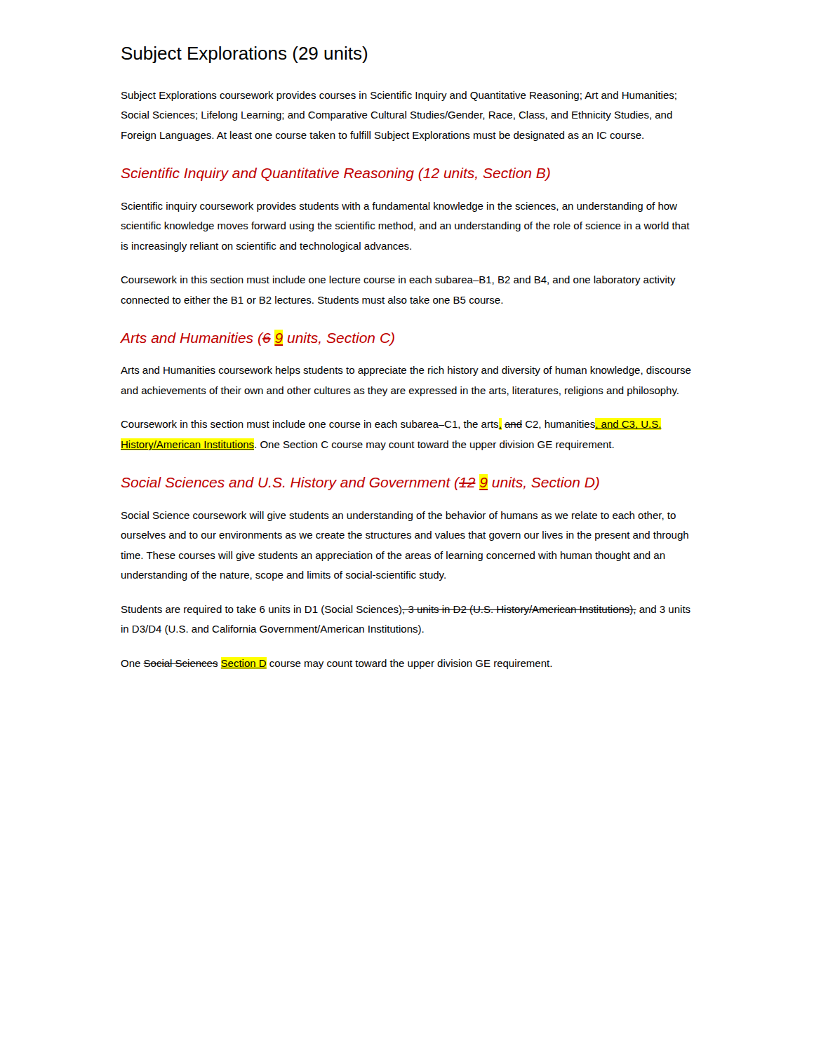Subject Explorations (29 units)
Subject Explorations coursework provides courses in Scientific Inquiry and Quantitative Reasoning; Art and Humanities; Social Sciences; Lifelong Learning; and Comparative Cultural Studies/Gender, Race, Class, and Ethnicity Studies, and Foreign Languages. At least one course taken to fulfill Subject Explorations must be designated as an IC course.
Scientific Inquiry and Quantitative Reasoning (12 units, Section B)
Scientific inquiry coursework provides students with a fundamental knowledge in the sciences, an understanding of how scientific knowledge moves forward using the scientific method, and an understanding of the role of science in a world that is increasingly reliant on scientific and technological advances.
Coursework in this section must include one lecture course in each subarea–B1, B2 and B4, and one laboratory activity connected to either the B1 or B2 lectures. Students must also take one B5 course.
Arts and Humanities (6 9 units, Section C)
Arts and Humanities coursework helps students to appreciate the rich history and diversity of human knowledge, discourse and achievements of their own and other cultures as they are expressed in the arts, literatures, religions and philosophy.
Coursework in this section must include one course in each subarea–C1, the arts, and C2, humanities, and C3, U.S. History/American Institutions. One Section C course may count toward the upper division GE requirement.
Social Sciences and U.S. History and Government (12 9 units, Section D)
Social Science coursework will give students an understanding of the behavior of humans as we relate to each other, to ourselves and to our environments as we create the structures and values that govern our lives in the present and through time. These courses will give students an appreciation of the areas of learning concerned with human thought and an understanding of the nature, scope and limits of social-scientific study.
Students are required to take 6 units in D1 (Social Sciences), 3 units in D2 (U.S. History/American Institutions), and 3 units in D3/D4 (U.S. and California Government/American Institutions).
One Social Sciences Section D course may count toward the upper division GE requirement.